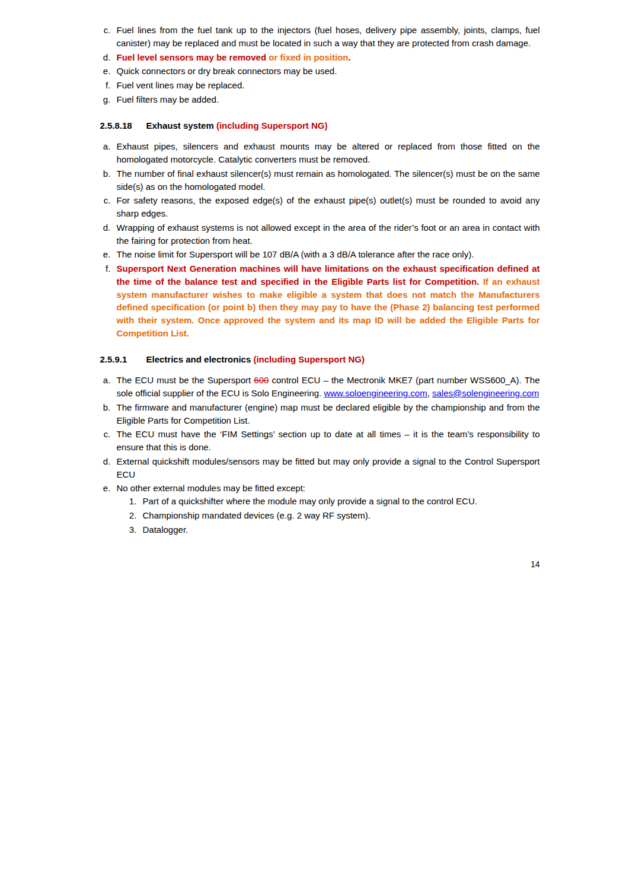Fuel lines from the fuel tank up to the injectors (fuel hoses, delivery pipe assembly, joints, clamps, fuel canister) may be replaced and must be located in such a way that they are protected from crash damage.
Fuel level sensors may be removed or fixed in position.
Quick connectors or dry break connectors may be used.
Fuel vent lines may be replaced.
Fuel filters may be added.
2.5.8.18 Exhaust system (including Supersport NG)
Exhaust pipes, silencers and exhaust mounts may be altered or replaced from those fitted on the homologated motorcycle. Catalytic converters must be removed.
The number of final exhaust silencer(s) must remain as homologated. The silencer(s) must be on the same side(s) as on the homologated model.
For safety reasons, the exposed edge(s) of the exhaust pipe(s) outlet(s) must be rounded to avoid any sharp edges.
Wrapping of exhaust systems is not allowed except in the area of the rider’s foot or an area in contact with the fairing for protection from heat.
The noise limit for Supersport will be 107 dB/A (with a 3 dB/A tolerance after the race only).
Supersport Next Generation machines will have limitations on the exhaust specification defined at the time of the balance test and specified in the Eligible Parts list for Competition. If an exhaust system manufacturer wishes to make eligible a system that does not match the Manufacturers defined specification (or point b) then they may pay to have the (Phase 2) balancing test performed with their system. Once approved the system and its map ID will be added the Eligible Parts for Competition List.
2.5.9.1 Electrics and electronics (including Supersport NG)
The ECU must be the Supersport 600 control ECU – the Mectronik MKE7 (part number WSS600_A). The sole official supplier of the ECU is Solo Engineering. www.soloengineering.com, sales@solengineering.com
The firmware and manufacturer (engine) map must be declared eligible by the championship and from the Eligible Parts for Competition List.
The ECU must have the ‘FIM Settings’ section up to date at all times – it is the team’s responsibility to ensure that this is done.
External quickshift modules/sensors may be fitted but may only provide a signal to the Control Supersport ECU
No other external modules may be fitted except:
Part of a quickshifter where the module may only provide a signal to the control ECU.
Championship mandated devices (e.g. 2 way RF system).
Datalogger.
14